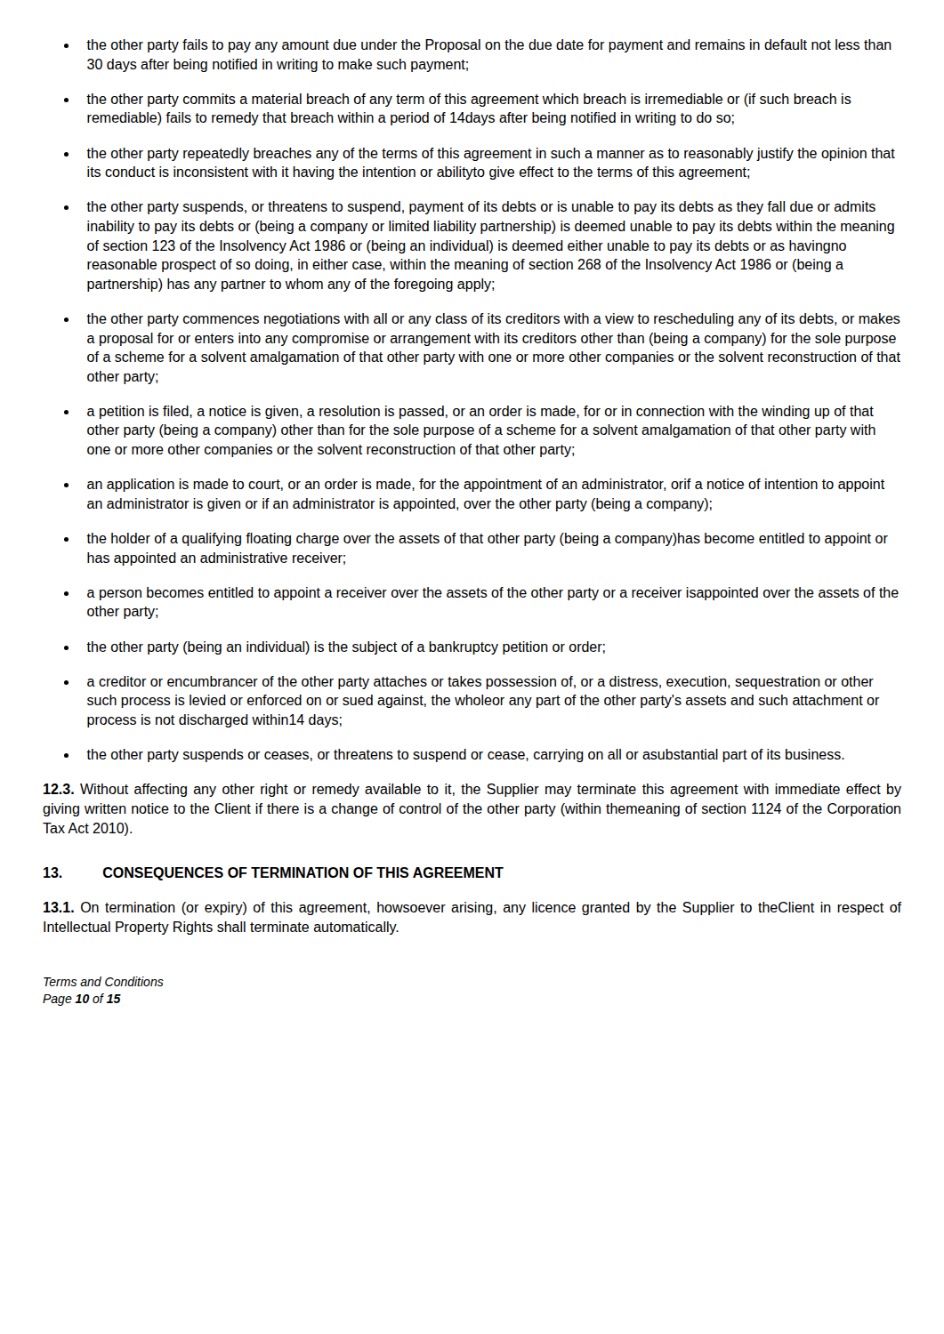the other party fails to pay any amount due under the Proposal on the due date for payment and remains in default not less than 30 days after being notified in writing to make such payment;
the other party commits a material breach of any term of this agreement which breach is irremediable or (if such breach is remediable) fails to remedy that breach within a period of 14days after being notified in writing to do so;
the other party repeatedly breaches any of the terms of this agreement in such a manner as to reasonably justify the opinion that its conduct is inconsistent with it having the intention or abilityto give effect to the terms of this agreement;
the other party suspends, or threatens to suspend, payment of its debts or is unable to pay its debts as they fall due or admits inability to pay its debts or (being a company or limited liability partnership) is deemed unable to pay its debts within the meaning of section 123 of the Insolvency Act 1986 or (being an individual) is deemed either unable to pay its debts or as havingno reasonable prospect of so doing, in either case, within the meaning of section 268 of the Insolvency Act 1986 or (being a partnership) has any partner to whom any of the foregoing apply;
the other party commences negotiations with all or any class of its creditors with a view to rescheduling any of its debts, or makes a proposal for or enters into any compromise or arrangement with its creditors other than (being a company) for the sole purpose of a scheme for a solvent amalgamation of that other party with one or more other companies or the solvent reconstruction of that other party;
a petition is filed, a notice is given, a resolution is passed, or an order is made, for or in connection with the winding up of that other party (being a company) other than for the sole purpose of a scheme for a solvent amalgamation of that other party with one or more other companies or the solvent reconstruction of that other party;
an application is made to court, or an order is made, for the appointment of an administrator, orif a notice of intention to appoint an administrator is given or if an administrator is appointed, over the other party (being a company);
the holder of a qualifying floating charge over the assets of that other party (being a company)has become entitled to appoint or has appointed an administrative receiver;
a person becomes entitled to appoint a receiver over the assets of the other party or a receiver isappointed over the assets of the other party;
the other party (being an individual) is the subject of a bankruptcy petition or order;
a creditor or encumbrancer of the other party attaches or takes possession of, or a distress, execution, sequestration or other such process is levied or enforced on or sued against, the wholeor any part of the other party's assets and such attachment or process is not discharged within14 days;
the other party suspends or ceases, or threatens to suspend or cease, carrying on all or asubstantial part of its business.
12.3. Without affecting any other right or remedy available to it, the Supplier may terminate this agreement with immediate effect by giving written notice to the Client if there is a change of control of the other party (within themeaning of section 1124 of the Corporation Tax Act 2010).
13. CONSEQUENCES OF TERMINATION OF THIS AGREEMENT
13.1. On termination (or expiry) of this agreement, howsoever arising, any licence granted by the Supplier to theClient in respect of Intellectual Property Rights shall terminate automatically.
Terms and Conditions
Page 10 of 15